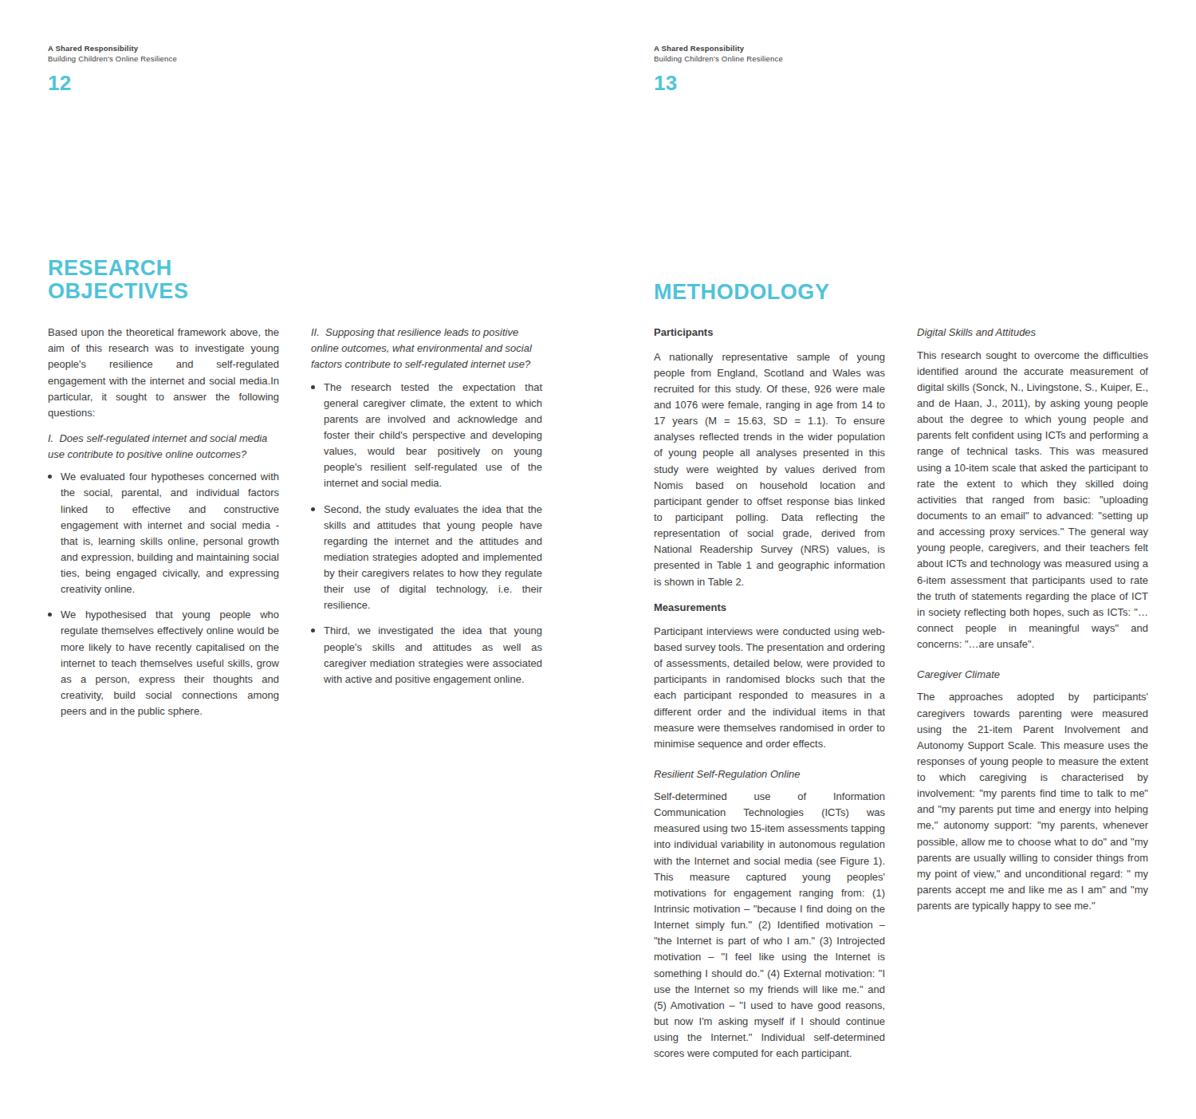A Shared Responsibility Building Children's Online Resilience
12
Research
Objectives
Based upon the theoretical framework above, the aim of this research was to investigate young people's resilience and self-regulated engagement with the internet and social media.In particular, it sought to answer the following questions:
I. Does self-regulated internet and social media use contribute to positive online outcomes?
We evaluated four hypotheses concerned with the social, parental, and individual factors linked to effective and constructive engagement with internet and social media - that is, learning skills online, personal growth and expression, building and maintaining social ties, being engaged civically, and expressing creativity online.
We hypothesised that young people who regulate themselves effectively online would be more likely to have recently capitalised on the internet to teach themselves useful skills, grow as a person, express their thoughts and creativity, build social connections among peers and in the public sphere.
II. Supposing that resilience leads to positive online outcomes, what environmental and social factors contribute to self-regulated internet use?
The research tested the expectation that general caregiver climate, the extent to which parents are involved and acknowledge and foster their child's perspective and developing values, would bear positively on young people's resilient self-regulated use of the internet and social media.
Second, the study evaluates the idea that the skills and attitudes that young people have regarding the internet and the attitudes and mediation strategies adopted and implemented by their caregivers relates to how they regulate their use of digital technology, i.e. their resilience.
Third, we investigated the idea that young people's skills and attitudes as well as caregiver mediation strategies were associated with active and positive engagement online.
A Shared Responsibility Building Children's Online Resilience
13
Methodology
Participants
A nationally representative sample of young people from England, Scotland and Wales was recruited for this study. Of these, 926 were male and 1076 were female, ranging in age from 14 to 17 years (M = 15.63, SD = 1.1). To ensure analyses reflected trends in the wider population of young people all analyses presented in this study were weighted by values derived from Nomis based on household location and participant gender to offset response bias linked to participant polling. Data reflecting the representation of social grade, derived from National Readership Survey (NRS) values, is presented in Table 1 and geographic information is shown in Table 2.
Measurements
Participant interviews were conducted using web-based survey tools. The presentation and ordering of assessments, detailed below, were provided to participants in randomised blocks such that the each participant responded to measures in a different order and the individual items in that measure were themselves randomised in order to minimise sequence and order effects.
Resilient Self-Regulation Online
Self-determined use of Information Communication Technologies (ICTs) was measured using two 15-item assessments tapping into individual variability in autonomous regulation with the Internet and social media (see Figure 1). This measure captured young peoples' motivations for engagement ranging from: (1) Intrinsic motivation – "because I find doing on the Internet simply fun." (2) Identified motivation – "the Internet is part of who I am." (3) Introjected motivation – "I feel like using the Internet is something I should do." (4) External motivation: "I use the Internet so my friends will like me." and (5) Amotivation – "I used to have good reasons, but now I'm asking myself if I should continue using the Internet." Individual self-determined scores were computed for each participant.
Digital Skills and Attitudes
This research sought to overcome the difficulties identified around the accurate measurement of digital skills (Sonck, N., Livingstone, S., Kuiper, E., and de Haan, J., 2011), by asking young people about the degree to which young people and parents felt confident using ICTs and performing a range of technical tasks. This was measured using a 10-item scale that asked the participant to rate the extent to which they skilled doing activities that ranged from basic: "uploading documents to an email" to advanced: "setting up and accessing proxy services." The general way young people, caregivers, and their teachers felt about ICTs and technology was measured using a 6-item assessment that participants used to rate the truth of statements regarding the place of ICT in society reflecting both hopes, such as ICTs: "…connect people in meaningful ways" and concerns: "…are unsafe".
Caregiver Climate
The approaches adopted by participants' caregivers towards parenting were measured using the 21-item Parent Involvement and Autonomy Support Scale. This measure uses the responses of young people to measure the extent to which caregiving is characterised by involvement: "my parents find time to talk to me" and "my parents put time and energy into helping me," autonomy support: "my parents, whenever possible, allow me to choose what to do" and "my parents are usually willing to consider things from my point of view," and unconditional regard: " my parents accept me and like me as I am" and "my parents are typically happy to see me."